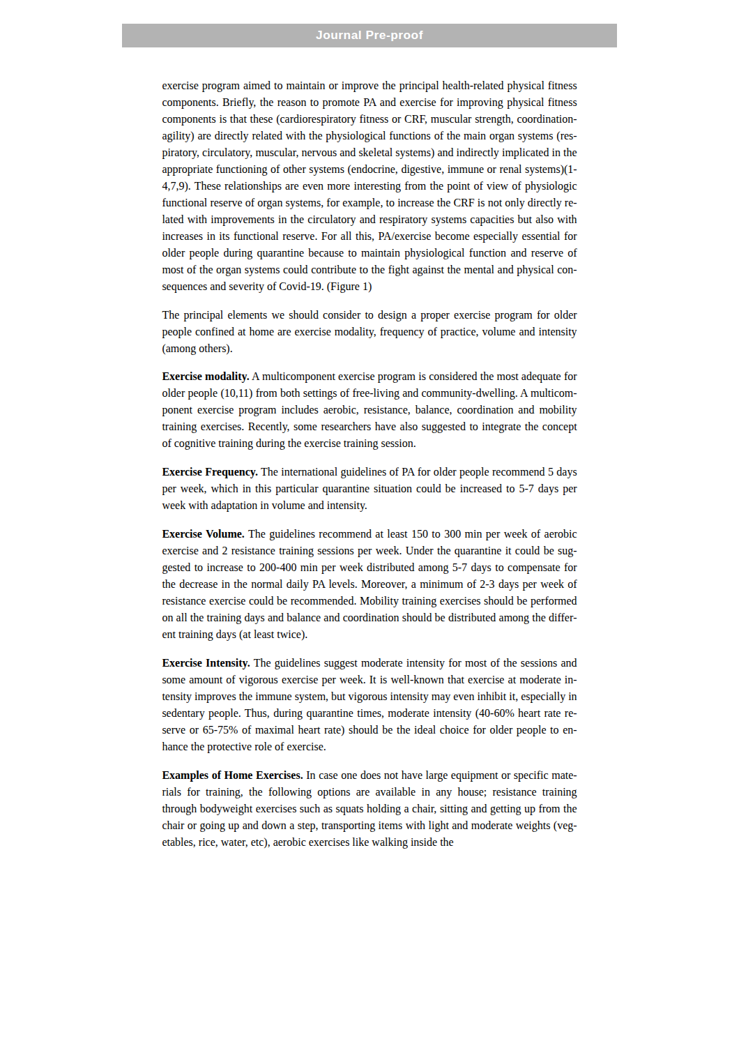Journal Pre-proof
exercise program aimed to maintain or improve the principal health-related physical fitness components. Briefly, the reason to promote PA and exercise for improving physical fitness components is that these (cardiorespiratory fitness or CRF, muscular strength, coordination-agility) are directly related with the physiological functions of the main organ systems (respiratory, circulatory, muscular, nervous and skeletal systems) and indirectly implicated in the appropriate functioning of other systems (endocrine, digestive, immune or renal systems)(1-4,7,9). These relationships are even more interesting from the point of view of physiologic functional reserve of organ systems, for example, to increase the CRF is not only directly related with improvements in the circulatory and respiratory systems capacities but also with increases in its functional reserve. For all this, PA/exercise become especially essential for older people during quarantine because to maintain physiological function and reserve of most of the organ systems could contribute to the fight against the mental and physical consequences and severity of Covid-19. (Figure 1)
The principal elements we should consider to design a proper exercise program for older people confined at home are exercise modality, frequency of practice, volume and intensity (among others).
Exercise modality. A multicomponent exercise program is considered the most adequate for older people (10,11) from both settings of free-living and community-dwelling. A multicomponent exercise program includes aerobic, resistance, balance, coordination and mobility training exercises. Recently, some researchers have also suggested to integrate the concept of cognitive training during the exercise training session.
Exercise Frequency. The international guidelines of PA for older people recommend 5 days per week, which in this particular quarantine situation could be increased to 5-7 days per week with adaptation in volume and intensity.
Exercise Volume. The guidelines recommend at least 150 to 300 min per week of aerobic exercise and 2 resistance training sessions per week. Under the quarantine it could be suggested to increase to 200-400 min per week distributed among 5-7 days to compensate for the decrease in the normal daily PA levels. Moreover, a minimum of 2-3 days per week of resistance exercise could be recommended. Mobility training exercises should be performed on all the training days and balance and coordination should be distributed among the different training days (at least twice).
Exercise Intensity. The guidelines suggest moderate intensity for most of the sessions and some amount of vigorous exercise per week. It is well-known that exercise at moderate intensity improves the immune system, but vigorous intensity may even inhibit it, especially in sedentary people. Thus, during quarantine times, moderate intensity (40-60% heart rate reserve or 65-75% of maximal heart rate) should be the ideal choice for older people to enhance the protective role of exercise.
Examples of Home Exercises. In case one does not have large equipment or specific materials for training, the following options are available in any house; resistance training through bodyweight exercises such as squats holding a chair, sitting and getting up from the chair or going up and down a step, transporting items with light and moderate weights (vegetables, rice, water, etc), aerobic exercises like walking inside the